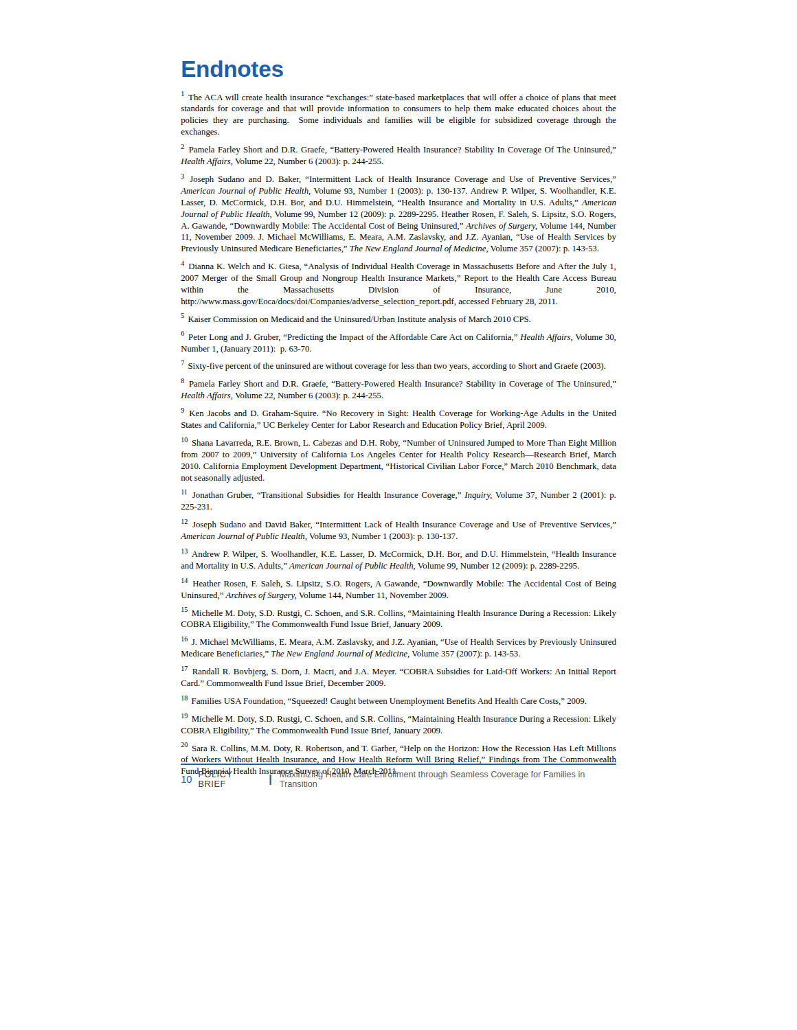Endnotes
1 The ACA will create health insurance “exchanges:” state-based marketplaces that will offer a choice of plans that meet standards for coverage and that will provide information to consumers to help them make educated choices about the policies they are purchasing. Some individuals and families will be eligible for subsidized coverage through the exchanges.
2 Pamela Farley Short and D.R. Graefe, “Battery-Powered Health Insurance? Stability In Coverage Of The Uninsured,” Health Affairs, Volume 22, Number 6 (2003): p. 244-255.
3 Joseph Sudano and D. Baker, “Intermittent Lack of Health Insurance Coverage and Use of Preventive Services,” American Journal of Public Health, Volume 93, Number 1 (2003): p. 130-137. Andrew P. Wilper, S. Woolhandler, K.E. Lasser, D. McCormick, D.H. Bor, and D.U. Himmelstein, “Health Insurance and Mortality in U.S. Adults,” American Journal of Public Health, Volume 99, Number 12 (2009): p. 2289-2295. Heather Rosen, F. Saleh, S. Lipsitz, S.O. Rogers, A. Gawande, “Downwardly Mobile: The Accidental Cost of Being Uninsured,” Archives of Surgery, Volume 144, Number 11, November 2009. J. Michael McWilliams, E. Meara, A.M. Zaslavsky, and J.Z. Ayanian, “Use of Health Services by Previously Uninsured Medicare Beneficiaries,” The New England Journal of Medicine, Volume 357 (2007): p. 143-53.
4 Dianna K. Welch and K. Giesa, “Analysis of Individual Health Coverage in Massachusetts Before and After the July 1, 2007 Merger of the Small Group and Nongroup Health Insurance Markets,” Report to the Health Care Access Bureau within the Massachusetts Division of Insurance, June 2010, http://www.mass.gov/Eoca/docs/doi/Companies/adverse_selection_report.pdf, accessed February 28, 2011.
5 Kaiser Commission on Medicaid and the Uninsured/Urban Institute analysis of March 2010 CPS.
6 Peter Long and J. Gruber, “Predicting the Impact of the Affordable Care Act on California,” Health Affairs, Volume 30, Number 1, (January 2011): p. 63-70.
7 Sixty-five percent of the uninsured are without coverage for less than two years, according to Short and Graefe (2003).
8 Pamela Farley Short and D.R. Graefe, “Battery-Powered Health Insurance? Stability in Coverage of The Uninsured,” Health Affairs, Volume 22, Number 6 (2003): p. 244-255.
9 Ken Jacobs and D. Graham-Squire. “No Recovery in Sight: Health Coverage for Working-Age Adults in the United States and California,” UC Berkeley Center for Labor Research and Education Policy Brief, April 2009.
10 Shana Lavarreda, R.E. Brown, L. Cabezas and D.H. Roby, “Number of Uninsured Jumped to More Than Eight Million from 2007 to 2009,” University of California Los Angeles Center for Health Policy Research—Research Brief, March 2010. California Employment Development Department, “Historical Civilian Labor Force,” March 2010 Benchmark, data not seasonally adjusted.
11 Jonathan Gruber, “Transitional Subsidies for Health Insurance Coverage,” Inquiry, Volume 37, Number 2 (2001): p. 225-231.
12 Joseph Sudano and David Baker, “Intermittent Lack of Health Insurance Coverage and Use of Preventive Services,” American Journal of Public Health, Volume 93, Number 1 (2003): p. 130-137.
13 Andrew P. Wilper, S. Woolhandler, K.E. Lasser, D. McCormick, D.H. Bor, and D.U. Himmelstein, “Health Insurance and Mortality in U.S. Adults,” American Journal of Public Health, Volume 99, Number 12 (2009): p. 2289-2295.
14 Heather Rosen, F. Saleh, S. Lipsitz, S.O. Rogers, A Gawande, “Downwardly Mobile: The Accidental Cost of Being Uninsured,” Archives of Surgery, Volume 144, Number 11, November 2009.
15 Michelle M. Doty, S.D. Rustgi, C. Schoen, and S.R. Collins, “Maintaining Health Insurance During a Recession: Likely COBRA Eligibility,” The Commonwealth Fund Issue Brief, January 2009.
16 J. Michael McWilliams, E. Meara, A.M. Zaslavsky, and J.Z. Ayanian, “Use of Health Services by Previously Uninsured Medicare Beneficiaries,” The New England Journal of Medicine, Volume 357 (2007): p. 143-53.
17 Randall R. Bovbjerg, S. Dorn, J. Macri, and J.A. Meyer. “COBRA Subsidies for Laid-Off Workers: An Initial Report Card.” Commonwealth Fund Issue Brief, December 2009.
18 Families USA Foundation, “Squeezed! Caught between Unemployment Benefits And Health Care Costs,” 2009.
19 Michelle M. Doty, S.D. Rustgi, C. Schoen, and S.R. Collins, “Maintaining Health Insurance During a Recession: Likely COBRA Eligibility,” The Commonwealth Fund Issue Brief, January 2009.
20 Sara R. Collins, M.M. Doty, R. Robertson, and T. Garber, “Help on the Horizon: How the Recession Has Left Millions of Workers Without Health Insurance, and How Health Reform Will Bring Relief,” Findings from The Commonwealth Fund Biennial Health Insurance Survey of 2010, March 2011.
10 POLICY BRIEF | Maximizing Health Care Enrollment through Seamless Coverage for Families in Transition